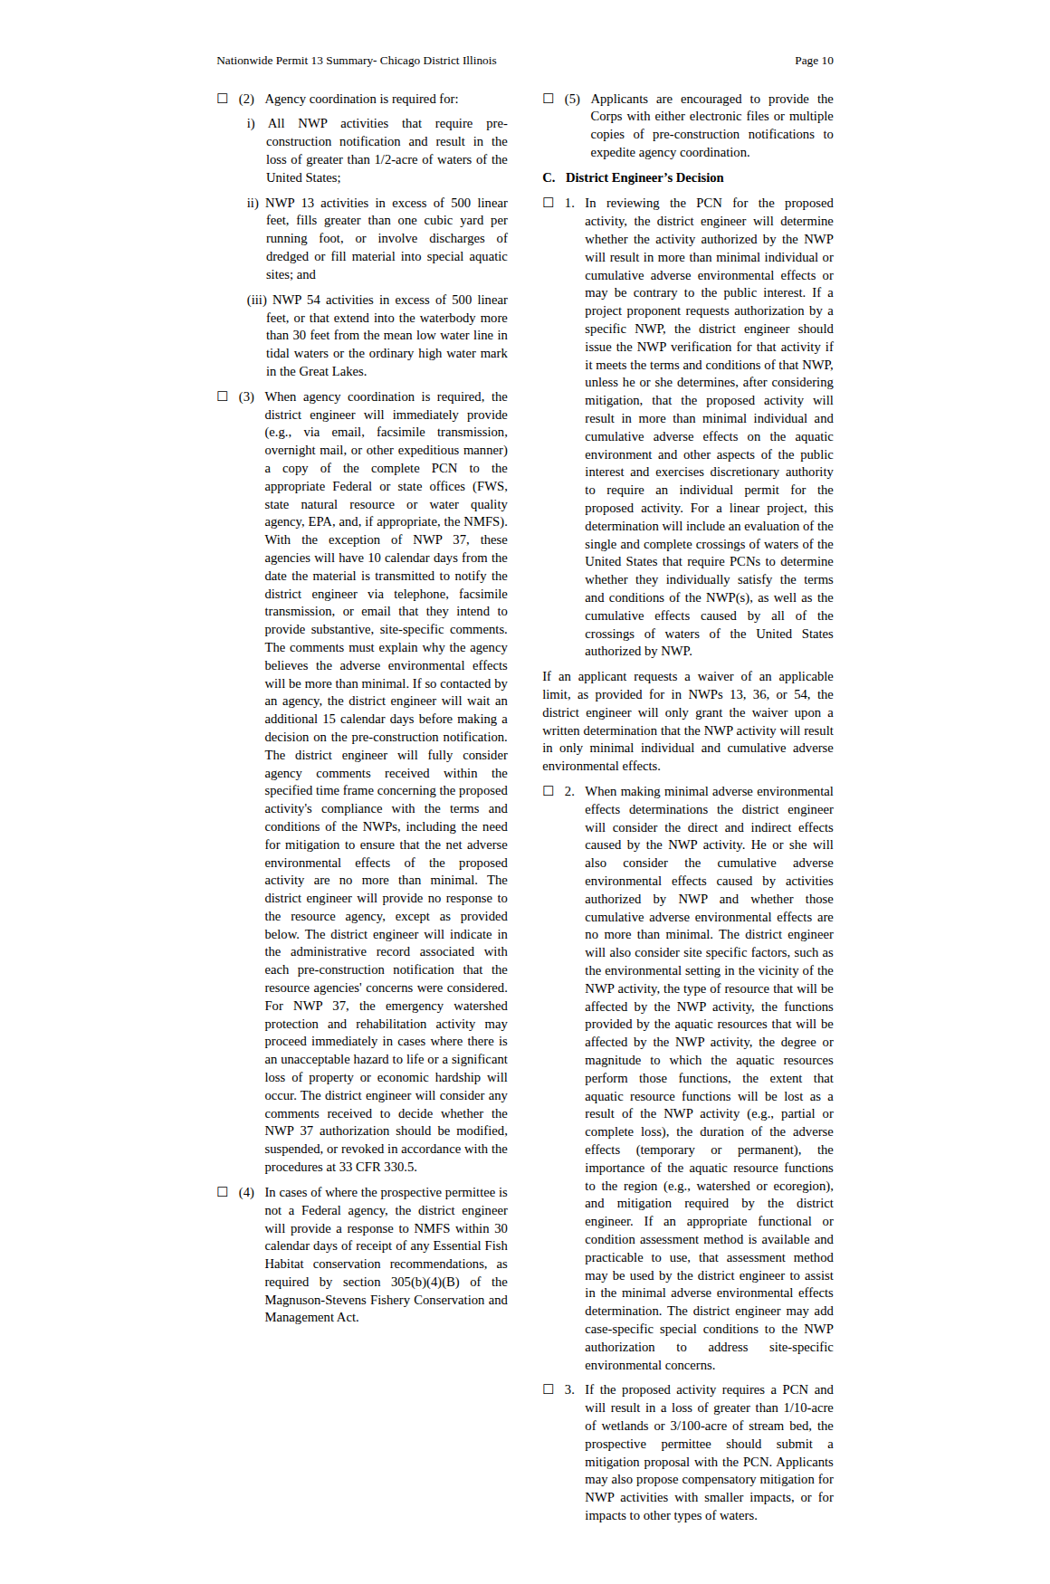Nationwide Permit 13 Summary- Chicago District Illinois Page 10
☐ (2) Agency coordination is required for:
i) All NWP activities that require pre-construction notification and result in the loss of greater than 1/2-acre of waters of the United States;
ii) NWP 13 activities in excess of 500 linear feet, fills greater than one cubic yard per running foot, or involve discharges of dredged or fill material into special aquatic sites; and
(iii) NWP 54 activities in excess of 500 linear feet, or that extend into the waterbody more than 30 feet from the mean low water line in tidal waters or the ordinary high water mark in the Great Lakes.
☐ (3) When agency coordination is required, the district engineer will immediately provide (e.g., via email, facsimile transmission, overnight mail, or other expeditious manner) a copy of the complete PCN to the appropriate Federal or state offices (FWS, state natural resource or water quality agency, EPA, and, if appropriate, the NMFS). With the exception of NWP 37, these agencies will have 10 calendar days from the date the material is transmitted to notify the district engineer via telephone, facsimile transmission, or email that they intend to provide substantive, site-specific comments. The comments must explain why the agency believes the adverse environmental effects will be more than minimal. If so contacted by an agency, the district engineer will wait an additional 15 calendar days before making a decision on the pre-construction notification. The district engineer will fully consider agency comments received within the specified time frame concerning the proposed activity's compliance with the terms and conditions of the NWPs, including the need for mitigation to ensure that the net adverse environmental effects of the proposed activity are no more than minimal. The district engineer will provide no response to the resource agency, except as provided below. The district engineer will indicate in the administrative record associated with each pre-construction notification that the resource agencies' concerns were considered. For NWP 37, the emergency watershed protection and rehabilitation activity may proceed immediately in cases where there is an unacceptable hazard to life or a significant loss of property or economic hardship will occur. The district engineer will consider any comments received to decide whether the NWP 37 authorization should be modified, suspended, or revoked in accordance with the procedures at 33 CFR 330.5.
☐ (4) In cases of where the prospective permittee is not a Federal agency, the district engineer will provide a response to NMFS within 30 calendar days of receipt of any Essential Fish Habitat conservation recommendations, as required by section 305(b)(4)(B) of the Magnuson-Stevens Fishery Conservation and Management Act.
☐ (5) Applicants are encouraged to provide the Corps with either electronic files or multiple copies of pre-construction notifications to expedite agency coordination.
C. District Engineer’s Decision
☐ 1. In reviewing the PCN for the proposed activity, the district engineer will determine whether the activity authorized by the NWP will result in more than minimal individual or cumulative adverse environmental effects or may be contrary to the public interest. If a project proponent requests authorization by a specific NWP, the district engineer should issue the NWP verification for that activity if it meets the terms and conditions of that NWP, unless he or she determines, after considering mitigation, that the proposed activity will result in more than minimal individual and cumulative adverse effects on the aquatic environment and other aspects of the public interest and exercises discretionary authority to require an individual permit for the proposed activity. For a linear project, this determination will include an evaluation of the single and complete crossings of waters of the United States that require PCNs to determine whether they individually satisfy the terms and conditions of the NWP(s), as well as the cumulative effects caused by all of the crossings of waters of the United States authorized by NWP.
If an applicant requests a waiver of an applicable limit, as provided for in NWPs 13, 36, or 54, the district engineer will only grant the waiver upon a written determination that the NWP activity will result in only minimal individual and cumulative adverse environmental effects.
☐ 2. When making minimal adverse environmental effects determinations the district engineer will consider the direct and indirect effects caused by the NWP activity. He or she will also consider the cumulative adverse environmental effects caused by activities authorized by NWP and whether those cumulative adverse environmental effects are no more than minimal. The district engineer will also consider site specific factors, such as the environmental setting in the vicinity of the NWP activity, the type of resource that will be affected by the NWP activity, the functions provided by the aquatic resources that will be affected by the NWP activity, the degree or magnitude to which the aquatic resources perform those functions, the extent that aquatic resource functions will be lost as a result of the NWP activity (e.g., partial or complete loss), the duration of the adverse effects (temporary or permanent), the importance of the aquatic resource functions to the region (e.g., watershed or ecoregion), and mitigation required by the district engineer. If an appropriate functional or condition assessment method is available and practicable to use, that assessment method may be used by the district engineer to assist in the minimal adverse environmental effects determination. The district engineer may add case-specific special conditions to the NWP authorization to address site-specific environmental concerns.
☐ 3. If the proposed activity requires a PCN and will result in a loss of greater than 1/10-acre of wetlands or 3/100-acre of stream bed, the prospective permittee should submit a mitigation proposal with the PCN. Applicants may also propose compensatory mitigation for NWP activities with smaller impacts, or for impacts to other types of waters.